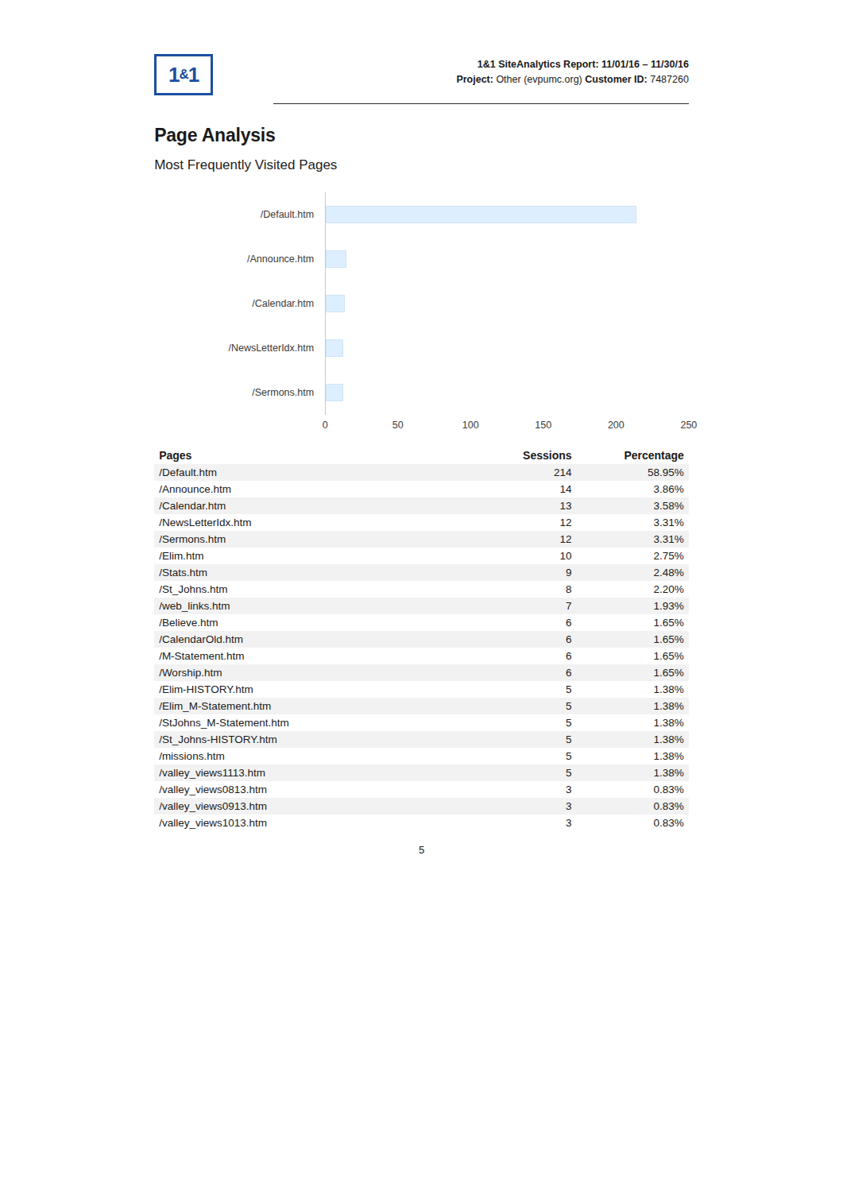1&1
1&1 SiteAnalytics Report: 11/01/16 – 11/30/16
Project: Other (evpumc.org) Customer ID: 7487260
Page Analysis
Most Frequently Visited Pages
/Default.htm
/Announce.htm
/Calendar.htm
/NewsLetterIdx.htm
/Sermons.htm
0 50 100 150 200 250
| Pages | Sessions | Percentage |
| --- | --- | --- |
| /Default.htm | 214 | 58.95% |
| /Announce.htm | 14 | 3.86% |
| /Calendar.htm | 13 | 3.58% |
| /NewsLetterIdx.htm | 12 | 3.31% |
| /Sermons.htm | 12 | 3.31% |
| /Elim.htm | 10 | 2.75% |
| /Stats.htm | 9 | 2.48% |
| /St_Johns.htm | 8 | 2.20% |
| /web_links.htm | 7 | 1.93% |
| /Believe.htm | 6 | 1.65% |
| /CalendarOld.htm | 6 | 1.65% |
| /M-Statement.htm | 6 | 1.65% |
| /Worship.htm | 6 | 1.65% |
| /Elim-HISTORY.htm | 5 | 1.38% |
| /Elim_M-Statement.htm | 5 | 1.38% |
| /StJohns_M-Statement.htm | 5 | 1.38% |
| /St_Johns-HISTORY.htm | 5 | 1.38% |
| /missions.htm | 5 | 1.38% |
| /valley_views1113.htm | 5 | 1.38% |
| /valley_views0813.htm | 3 | 0.83% |
| /valley_views0913.htm | 3 | 0.83% |
| /valley_views1013.htm | 3 | 0.83% |
5